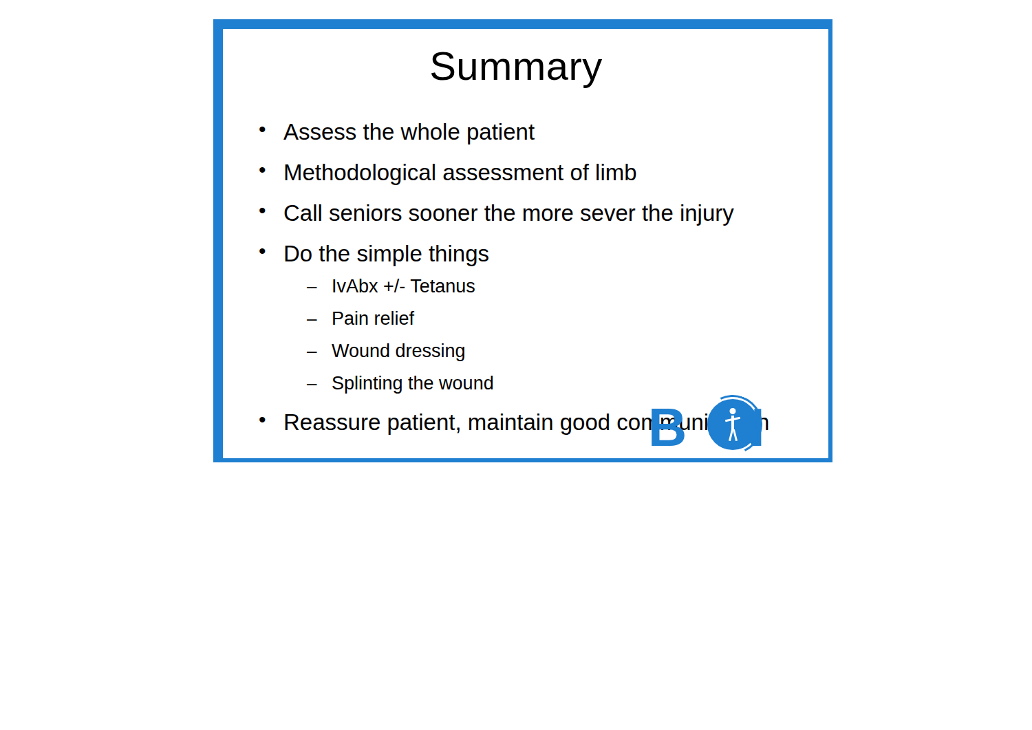Summary
Assess the whole patient
Methodological assessment of limb
Call seniors sooner the more sever the injury
Do the simple things
IvAbx +/- Tetanus
Pain relief
Wound dressing
Splinting the wound
Reassure patient, maintain good communication
B N